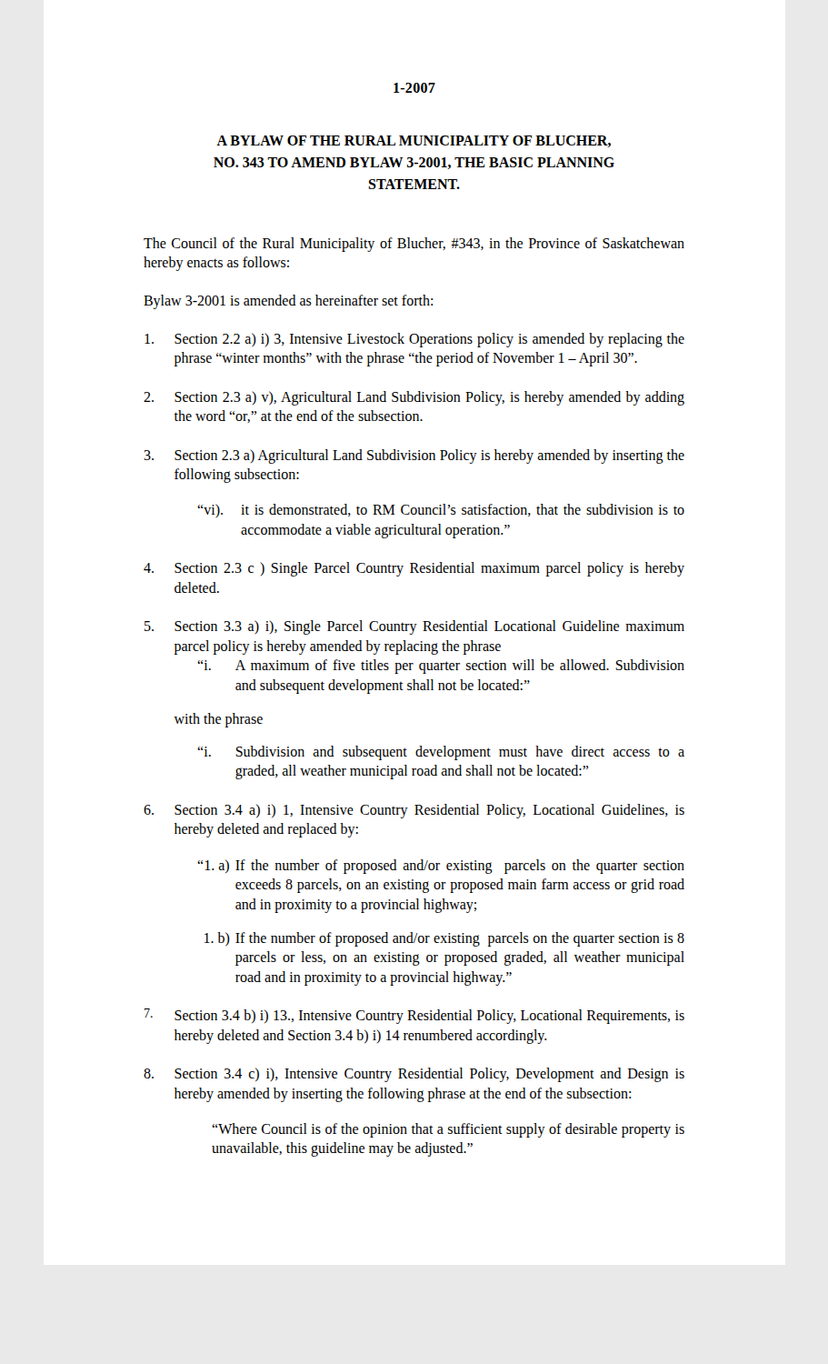1-2007
A Bylaw of the Rural Municipality of Blucher,
No. 343 to amend Bylaw 3-2001, the Basic Planning
Statement.
The Council of the Rural Municipality of Blucher, #343, in the Province of Saskatchewan hereby enacts as follows:
Bylaw 3-2001 is amended as hereinafter set forth:
Section 2.2 a) i) 3, Intensive Livestock Operations policy is amended by replacing the phrase “winter months” with the phrase “the period of November 1 – April 30”.
Section 2.3 a) v), Agricultural Land Subdivision Policy, is hereby amended by adding the word “or,” at the end of the subsection.
Section 2.3 a) Agricultural Land Subdivision Policy is hereby amended by inserting the following subsection:
“vi).
it is demonstrated, to RM Council’s satisfaction, that the subdivision is to accommodate a viable agricultural operation.”
Section 2.3 c ) Single Parcel Country Residential maximum parcel policy is hereby deleted.
Section 3.3 a) i), Single Parcel Country Residential Locational Guideline maximum parcel policy is hereby amended by replacing the phrase
“i.
A maximum of five titles per quarter section will be allowed. Subdivision and subsequent development shall not be located:”
with the phrase
“i.
Subdivision and subsequent development must have direct access to a graded, all weather municipal road and shall not be located:”
Section 3.4 a) i) 1, Intensive Country Residential Policy, Locational Guidelines, is hereby deleted and replaced by:
“1. a)
If the number of proposed and/or existing parcels on the quarter section exceeds 8 parcels, on an existing or proposed main farm access or grid road and in proximity to a provincial highway;
1. b)
If the number of proposed and/or existing parcels on the quarter section is 8 parcels or less, on an existing or proposed graded, all weather municipal road and in proximity to a provincial highway.”
Section 3.4 b) i) 13., Intensive Country Residential Policy, Locational Requirements, is hereby deleted and Section 3.4 b) i) 14 renumbered accordingly.
Section 3.4 c) i), Intensive Country Residential Policy, Development and Design is hereby amended by inserting the following phrase at the end of the subsection:
“Where Council is of the opinion that a sufficient supply of desirable property is unavailable, this guideline may be adjusted.”